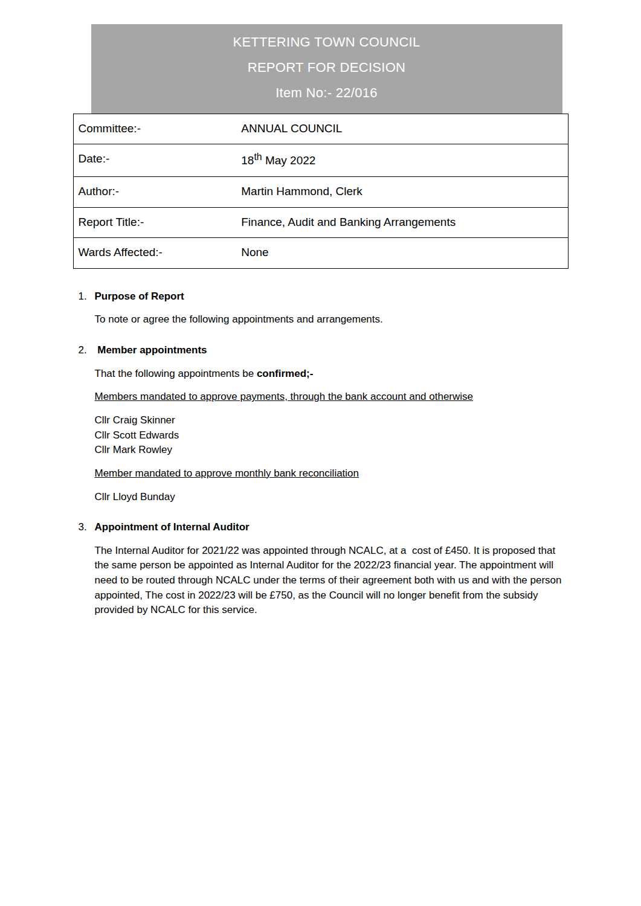KETTERING TOWN COUNCIL
REPORT FOR DECISION
Item No:- 22/016
| Committee:- | ANNUAL COUNCIL |
| Date:- | 18 th May 2022 |
| Author:- | Martin Hammond, Clerk |
| Report Title:- | Finance, Audit and Banking Arrangements |
| Wards Affected:- | None |
Purpose of Report
To note or agree the following appointments and arrangements.
Member appointments
That the following appointments be confirmed;-
Members mandated to approve payments, through the bank account and otherwise
Cllr Craig Skinner Cllr Scott Edwards Cllr Mark Rowley
Member mandated to approve monthly bank reconciliation
Cllr Lloyd Bunday
Appointment of Internal Auditor
The Internal Auditor for 2021/22 was appointed through NCALC, at a cost of £450. It is proposed that the same person be appointed as Internal Auditor for the 2022/23 financial year. The appointment will need to be routed through NCALC under the terms of their agreement both with us and with the person appointed, The cost in 2022/23 will be £750, as the Council will no longer benefit from the subsidy provided by NCALC for this service.